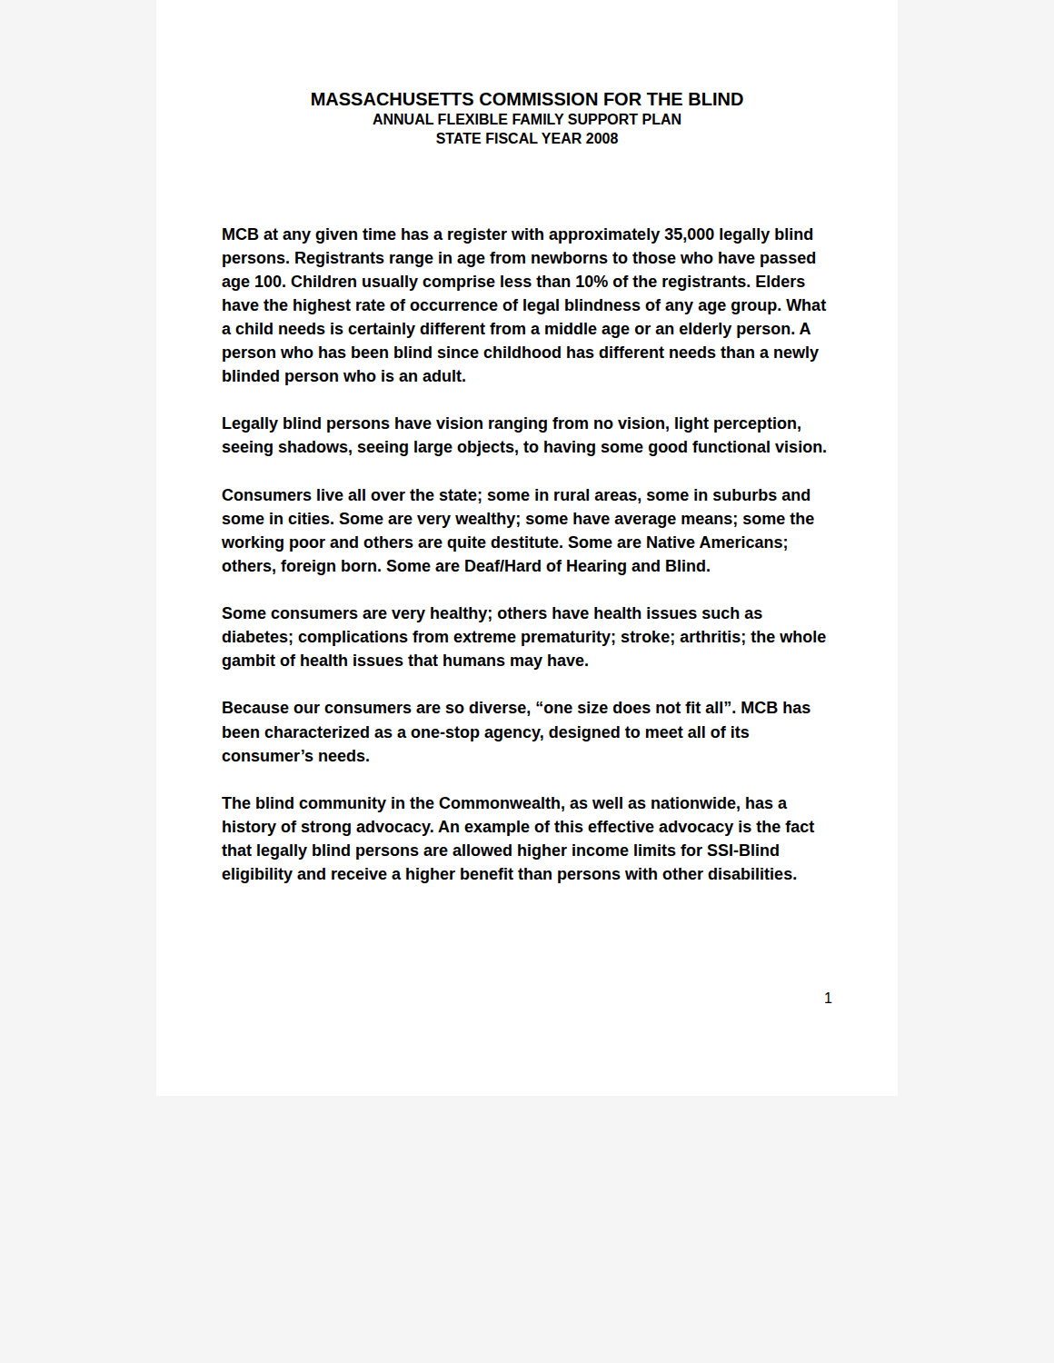MASSACHUSETTS COMMISSION FOR THE BLIND
ANNUAL FLEXIBLE FAMILY SUPPORT PLAN
STATE FISCAL YEAR 2008
MCB at any given time has a register with approximately 35,000 legally blind persons. Registrants range in age from newborns to those who have passed age 100. Children usually comprise less than 10% of the registrants. Elders have the highest rate of occurrence of legal blindness of any age group. What a child needs is certainly different from a middle age or an elderly person. A person who has been blind since childhood has different needs than a newly blinded person who is an adult.
Legally blind persons have vision ranging from no vision, light perception, seeing shadows, seeing large objects, to having some good functional vision.
Consumers live all over the state; some in rural areas, some in suburbs and some in cities. Some are very wealthy; some have average means; some the working poor and others are quite destitute. Some are Native Americans; others, foreign born. Some are Deaf/Hard of Hearing and Blind.
Some consumers are very healthy; others have health issues such as diabetes; complications from extreme prematurity; stroke; arthritis; the whole gambit of health issues that humans may have.
Because our consumers are so diverse, “one size does not fit all”. MCB has been characterized as a one-stop agency, designed to meet all of its consumer’s needs.
The blind community in the Commonwealth, as well as nationwide, has a history of strong advocacy. An example of this effective advocacy is the fact that legally blind persons are allowed higher income limits for SSI-Blind eligibility and receive a higher benefit than persons with other disabilities.
1